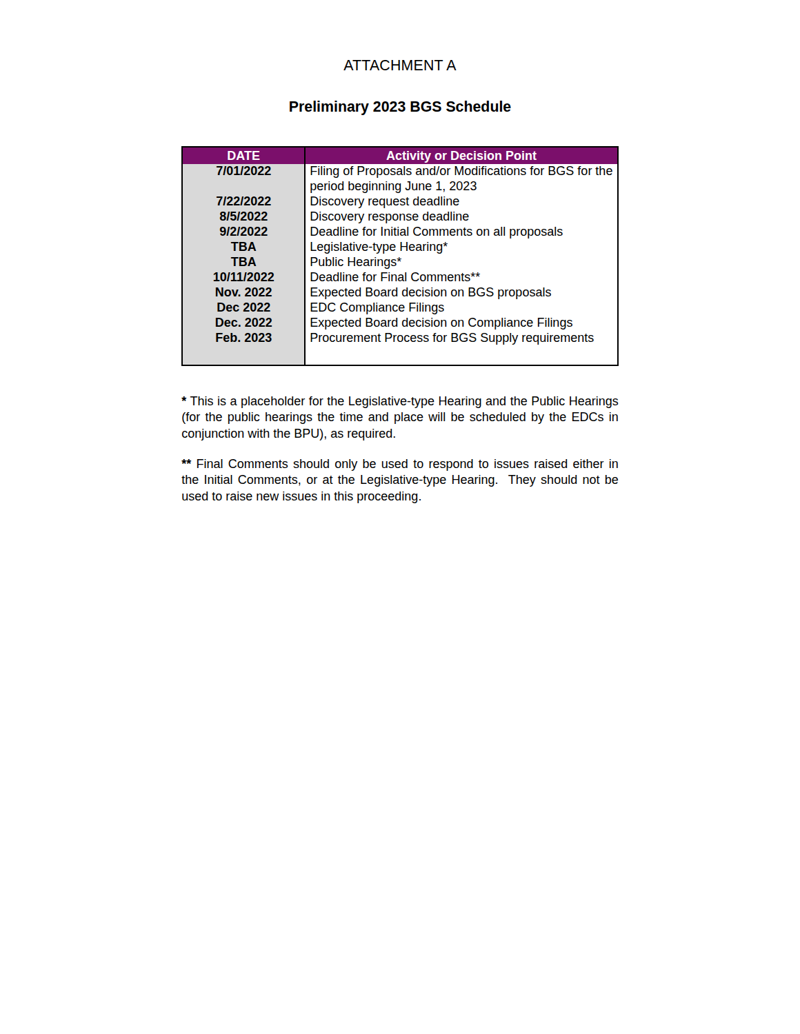ATTACHMENT A
Preliminary 2023 BGS Schedule
| DATE | Activity or Decision Point |
| --- | --- |
| 7/01/2022 | Filing of Proposals and/or Modifications for BGS for the period beginning June 1, 2023 |
| 7/22/2022 | Discovery request deadline |
| 8/5/2022 | Discovery response deadline |
| 9/2/2022 | Deadline for Initial Comments on all proposals |
| TBA | Legislative-type Hearing* |
| TBA | Public Hearings* |
| 10/11/2022 | Deadline for Final Comments** |
| Nov. 2022 | Expected Board decision on BGS proposals |
| Dec 2022 | EDC Compliance Filings |
| Dec. 2022 | Expected Board decision on Compliance Filings |
| Feb. 2023 | Procurement Process for BGS Supply requirements |
* This is a placeholder for the Legislative-type Hearing and the Public Hearings (for the public hearings the time and place will be scheduled by the EDCs in conjunction with the BPU), as required.
** Final Comments should only be used to respond to issues raised either in the Initial Comments, or at the Legislative-type Hearing. They should not be used to raise new issues in this proceeding.